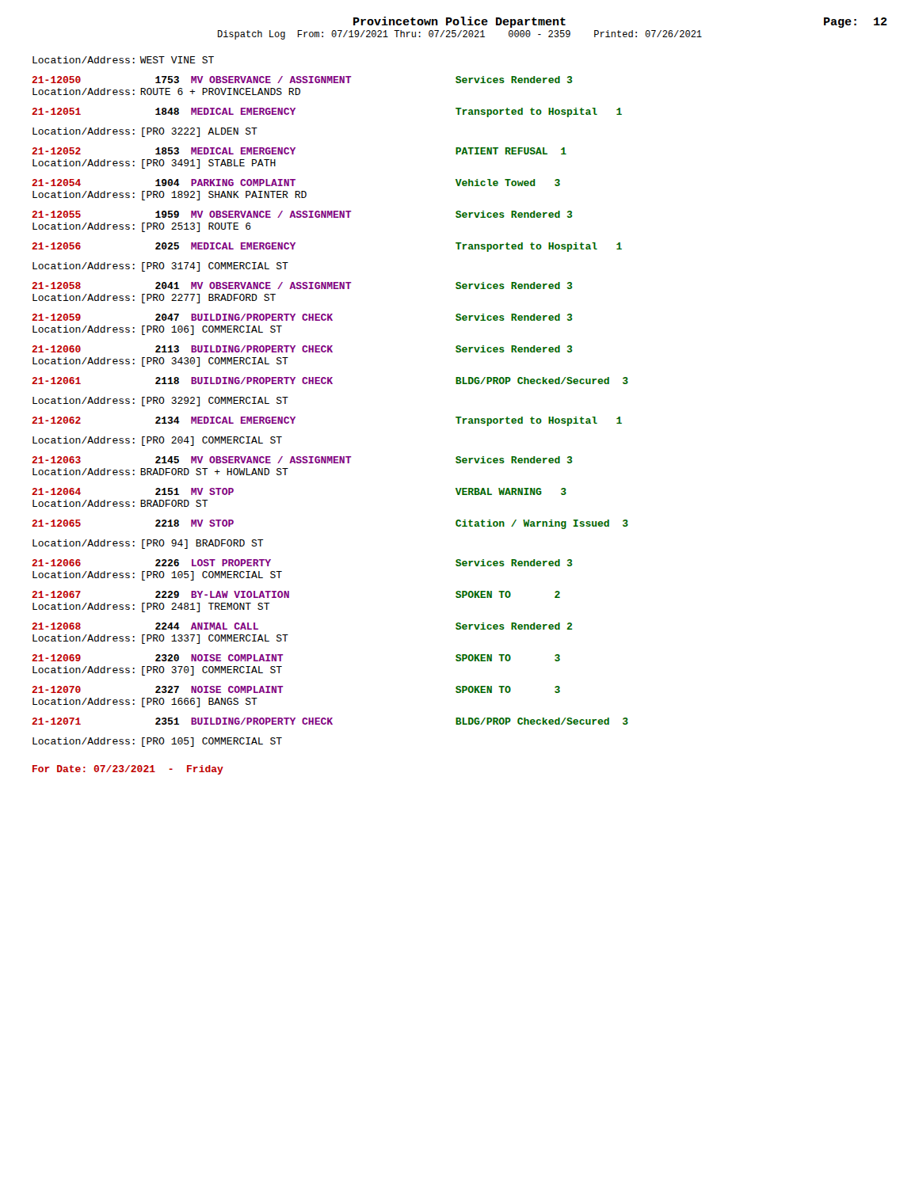Provincetown Police Department Page: 12
Dispatch Log From: 07/19/2021 Thru: 07/25/2021 0000 - 2359 Printed: 07/26/2021
| Location/Address: | WEST VINE ST |
| 21-12050 | 1753 | MV OBSERVANCE / ASSIGNMENT | Services Rendered 3 |
| Location/Address: | ROUTE 6 + PROVINCELANDS RD |
| 21-12051 | 1848 | MEDICAL EMERGENCY | Transported to Hospital 1 |
| Location/Address: | [PRO 3222] ALDEN ST |
| 21-12052 | 1853 | MEDICAL EMERGENCY | PATIENT REFUSAL 1 |
| Location/Address: | [PRO 3491] STABLE PATH |
| 21-12054 | 1904 | PARKING COMPLAINT | Vehicle Towed 3 |
| Location/Address: | [PRO 1892] SHANK PAINTER RD |
| 21-12055 | 1959 | MV OBSERVANCE / ASSIGNMENT | Services Rendered 3 |
| Location/Address: | [PRO 2513] ROUTE 6 |
| 21-12056 | 2025 | MEDICAL EMERGENCY | Transported to Hospital 1 |
| Location/Address: | [PRO 3174] COMMERCIAL ST |
| 21-12058 | 2041 | MV OBSERVANCE / ASSIGNMENT | Services Rendered 3 |
| Location/Address: | [PRO 2277] BRADFORD ST |
| 21-12059 | 2047 | BUILDING/PROPERTY CHECK | Services Rendered 3 |
| Location/Address: | [PRO 106] COMMERCIAL ST |
| 21-12060 | 2113 | BUILDING/PROPERTY CHECK | Services Rendered 3 |
| Location/Address: | [PRO 3430] COMMERCIAL ST |
| 21-12061 | 2118 | BUILDING/PROPERTY CHECK | BLDG/PROP Checked/Secured 3 |
| Location/Address: | [PRO 3292] COMMERCIAL ST |
| 21-12062 | 2134 | MEDICAL EMERGENCY | Transported to Hospital 1 |
| Location/Address: | [PRO 204] COMMERCIAL ST |
| 21-12063 | 2145 | MV OBSERVANCE / ASSIGNMENT | Services Rendered 3 |
| Location/Address: | BRADFORD ST + HOWLAND ST |
| 21-12064 | 2151 | MV STOP | VERBAL WARNING 3 |
| Location/Address: | BRADFORD ST |
| 21-12065 | 2218 | MV STOP | Citation / Warning Issued 3 |
| Location/Address: | [PRO 94] BRADFORD ST |
| 21-12066 | 2226 | LOST PROPERTY | Services Rendered 3 |
| Location/Address: | [PRO 105] COMMERCIAL ST |
| 21-12067 | 2229 | BY-LAW VIOLATION | SPOKEN TO 2 |
| Location/Address: | [PRO 2481] TREMONT ST |
| 21-12068 | 2244 | ANIMAL CALL | Services Rendered 2 |
| Location/Address: | [PRO 1337] COMMERCIAL ST |
| 21-12069 | 2320 | NOISE COMPLAINT | SPOKEN TO 3 |
| Location/Address: | [PRO 370] COMMERCIAL ST |
| 21-12070 | 2327 | NOISE COMPLAINT | SPOKEN TO 3 |
| Location/Address: | [PRO 1666] BANGS ST |
| 21-12071 | 2351 | BUILDING/PROPERTY CHECK | BLDG/PROP Checked/Secured 3 |
| Location/Address: | [PRO 105] COMMERCIAL ST |
For Date: 07/23/2021 - Friday